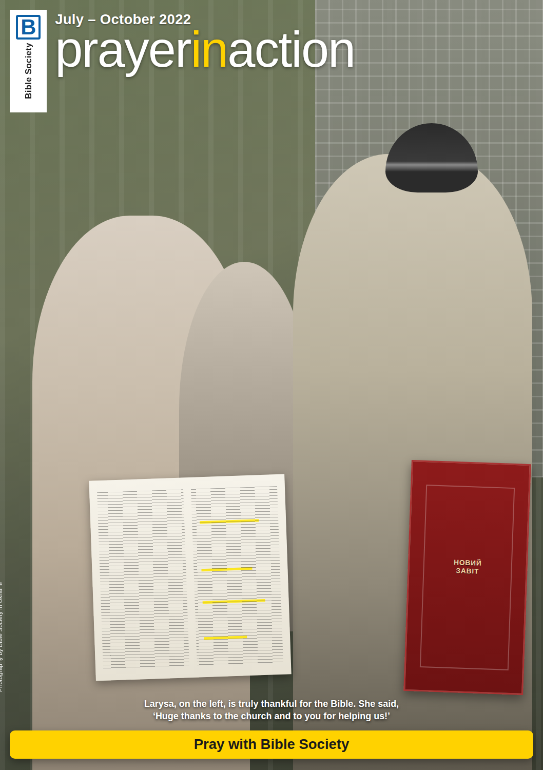НОВИЙ
ЗАВІТ
B Bible Society
July – October 2022
prayerinaction
Photography by Bible Society in Ukraine
Larysa, on the left, is truly thankful for the Bible. She said,
‘Huge thanks to the church and to you for helping us!’
Pray with Bible Society